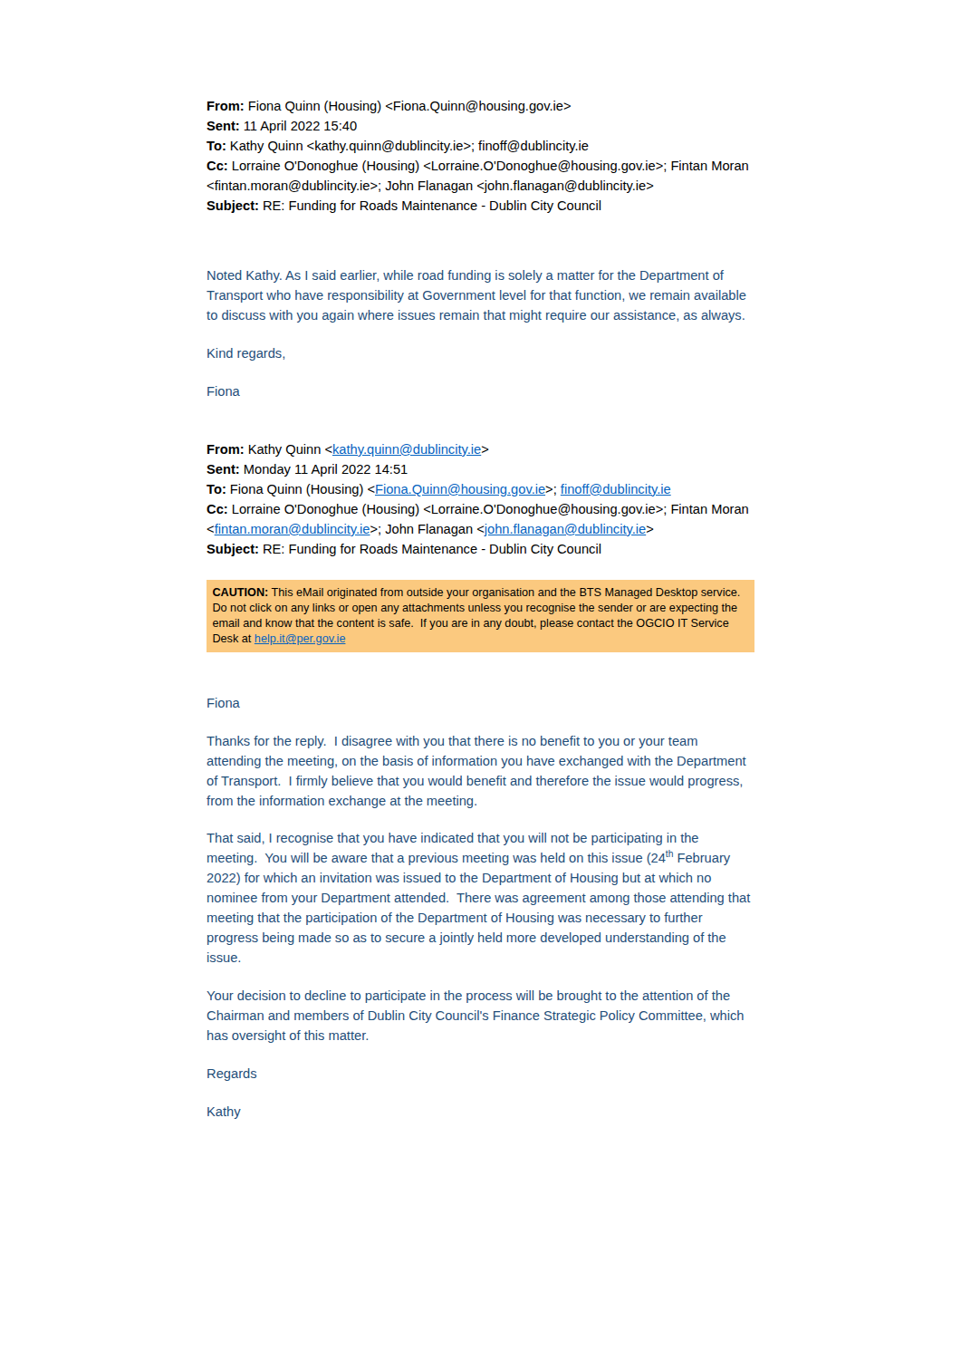From: Fiona Quinn (Housing) <Fiona.Quinn@housing.gov.ie>
Sent: 11 April 2022 15:40
To: Kathy Quinn <kathy.quinn@dublincity.ie>; finoff@dublincity.ie
Cc: Lorraine O'Donoghue (Housing) <Lorraine.O'Donoghue@housing.gov.ie>; Fintan Moran <fintan.moran@dublincity.ie>; John Flanagan <john.flanagan@dublincity.ie>
Subject: RE: Funding for Roads Maintenance - Dublin City Council
Noted Kathy. As I said earlier, while road funding is solely a matter for the Department of Transport who have responsibility at Government level for that function, we remain available to discuss with you again where issues remain that might require our assistance, as always.
Kind regards,
Fiona
From: Kathy Quinn <kathy.quinn@dublincity.ie>
Sent: Monday 11 April 2022 14:51
To: Fiona Quinn (Housing) <Fiona.Quinn@housing.gov.ie>; finoff@dublincity.ie
Cc: Lorraine O'Donoghue (Housing) <Lorraine.O'Donoghue@housing.gov.ie>; Fintan Moran <fintan.moran@dublincity.ie>; John Flanagan <john.flanagan@dublincity.ie>
Subject: RE: Funding for Roads Maintenance - Dublin City Council
CAUTION: This eMail originated from outside your organisation and the BTS Managed Desktop service. Do not click on any links or open any attachments unless you recognise the sender or are expecting the email and know that the content is safe. If you are in any doubt, please contact the OGCIO IT Service Desk at help.it@per.gov.ie
Fiona
Thanks for the reply. I disagree with you that there is no benefit to you or your team attending the meeting, on the basis of information you have exchanged with the Department of Transport. I firmly believe that you would benefit and therefore the issue would progress, from the information exchange at the meeting.
That said, I recognise that you have indicated that you will not be participating in the meeting. You will be aware that a previous meeting was held on this issue (24th February 2022) for which an invitation was issued to the Department of Housing but at which no nominee from your Department attended. There was agreement among those attending that meeting that the participation of the Department of Housing was necessary to further progress being made so as to secure a jointly held more developed understanding of the issue.
Your decision to decline to participate in the process will be brought to the attention of the Chairman and members of Dublin City Council's Finance Strategic Policy Committee, which has oversight of this matter.
Regards
Kathy